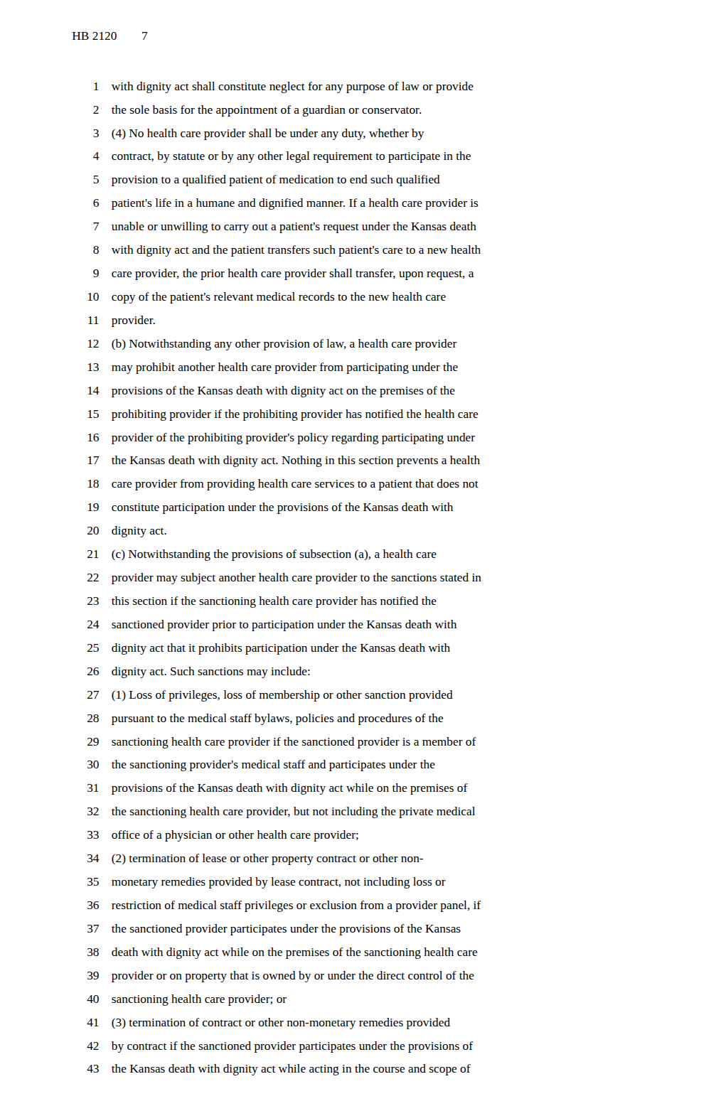HB 2120 7
with dignity act shall constitute neglect for any purpose of law or provide
the sole basis for the appointment of a guardian or conservator.
(4) No health care provider shall be under any duty, whether by
contract, by statute or by any other legal requirement to participate in the
provision to a qualified patient of medication to end such qualified
patient's life in a humane and dignified manner. If a health care provider is
unable or unwilling to carry out a patient's request under the Kansas death
with dignity act and the patient transfers such patient's care to a new health
care provider, the prior health care provider shall transfer, upon request, a
copy of the patient's relevant medical records to the new health care
provider.
(b) Notwithstanding any other provision of law, a health care provider
may prohibit another health care provider from participating under the
provisions of the Kansas death with dignity act on the premises of the
prohibiting provider if the prohibiting provider has notified the health care
provider of the prohibiting provider's policy regarding participating under
the Kansas death with dignity act. Nothing in this section prevents a health
care provider from providing health care services to a patient that does not
constitute participation under the provisions of the Kansas death with
dignity act.
(c) Notwithstanding the provisions of subsection (a), a health care
provider may subject another health care provider to the sanctions stated in
this section if the sanctioning health care provider has notified the
sanctioned provider prior to participation under the Kansas death with
dignity act that it prohibits participation under the Kansas death with
dignity act. Such sanctions may include:
(1) Loss of privileges, loss of membership or other sanction provided
pursuant to the medical staff bylaws, policies and procedures of the
sanctioning health care provider if the sanctioned provider is a member of
the sanctioning provider's medical staff and participates under the
provisions of the Kansas death with dignity act while on the premises of
the sanctioning health care provider, but not including the private medical
office of a physician or other health care provider;
(2) termination of lease or other property contract or other non-
monetary remedies provided by lease contract, not including loss or
restriction of medical staff privileges or exclusion from a provider panel, if
the sanctioned provider participates under the provisions of the Kansas
death with dignity act while on the premises of the sanctioning health care
provider or on property that is owned by or under the direct control of the
sanctioning health care provider; or
(3) termination of contract or other non-monetary remedies provided
by contract if the sanctioned provider participates under the provisions of
the Kansas death with dignity act while acting in the course and scope of